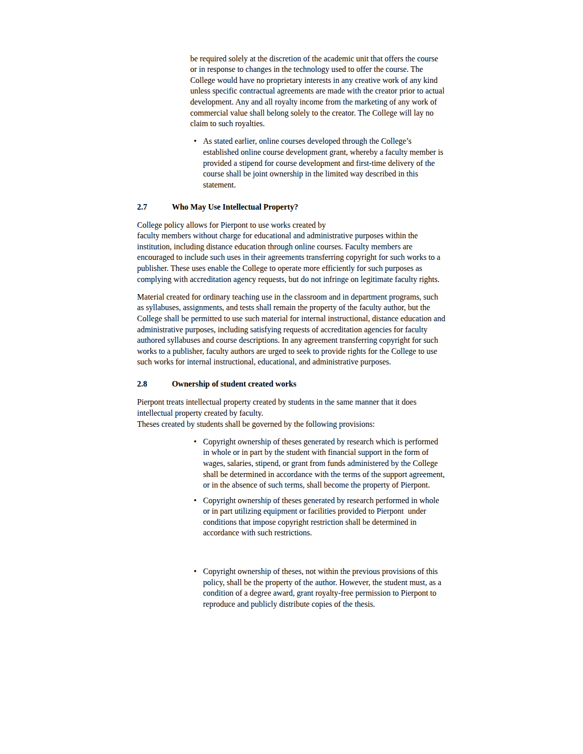be required solely at the discretion of the academic unit that offers the course or in response to changes in the technology used to offer the course. The College would have no proprietary interests in any creative work of any kind unless specific contractual agreements are made with the creator prior to actual development. Any and all royalty income from the marketing of any work of commercial value shall belong solely to the creator. The College will lay no claim to such royalties.
As stated earlier, online courses developed through the College’s established online course development grant, whereby a faculty member is provided a stipend for course development and first-time delivery of the course shall be joint ownership in the limited way described in this statement.
2.7 Who May Use Intellectual Property?
College policy allows for Pierpont to use works created by
faculty members without charge for educational and administrative purposes within the institution, including distance education through online courses. Faculty members are encouraged to include such uses in their agreements transferring copyright for such works to a publisher. These uses enable the College to operate more efficiently for such purposes as complying with accreditation agency requests, but do not infringe on legitimate faculty rights.
Material created for ordinary teaching use in the classroom and in department programs, such as syllabuses, assignments, and tests shall remain the property of the faculty author, but the College shall be permitted to use such material for internal instructional, distance education and administrative purposes, including satisfying requests of accreditation agencies for faculty authored syllabuses and course descriptions. In any agreement transferring copyright for such
works to a publisher, faculty authors are urged to seek to provide rights for the College to use such works for internal instructional, educational, and administrative purposes.
2.8 Ownership of student created works
Pierpont treats intellectual property created by students in the same manner that it does intellectual property created by faculty.
Theses created by students shall be governed by the following provisions:
Copyright ownership of theses generated by research which is performed in whole or in part by the student with financial support in the form of wages, salaries, stipend, or grant from funds administered by the College shall be determined in accordance with the terms of the support agreement, or in the absence of such terms, shall become the property of Pierpont.
Copyright ownership of theses generated by research performed in whole or in part utilizing equipment or facilities provided to Pierpont under conditions that impose copyright restriction shall be determined in accordance with such restrictions.
Copyright ownership of theses, not within the previous provisions of this policy, shall be the property of the author. However, the student must, as a condition of a degree award, grant royalty-free permission to Pierpont to reproduce and publicly distribute copies of the thesis.